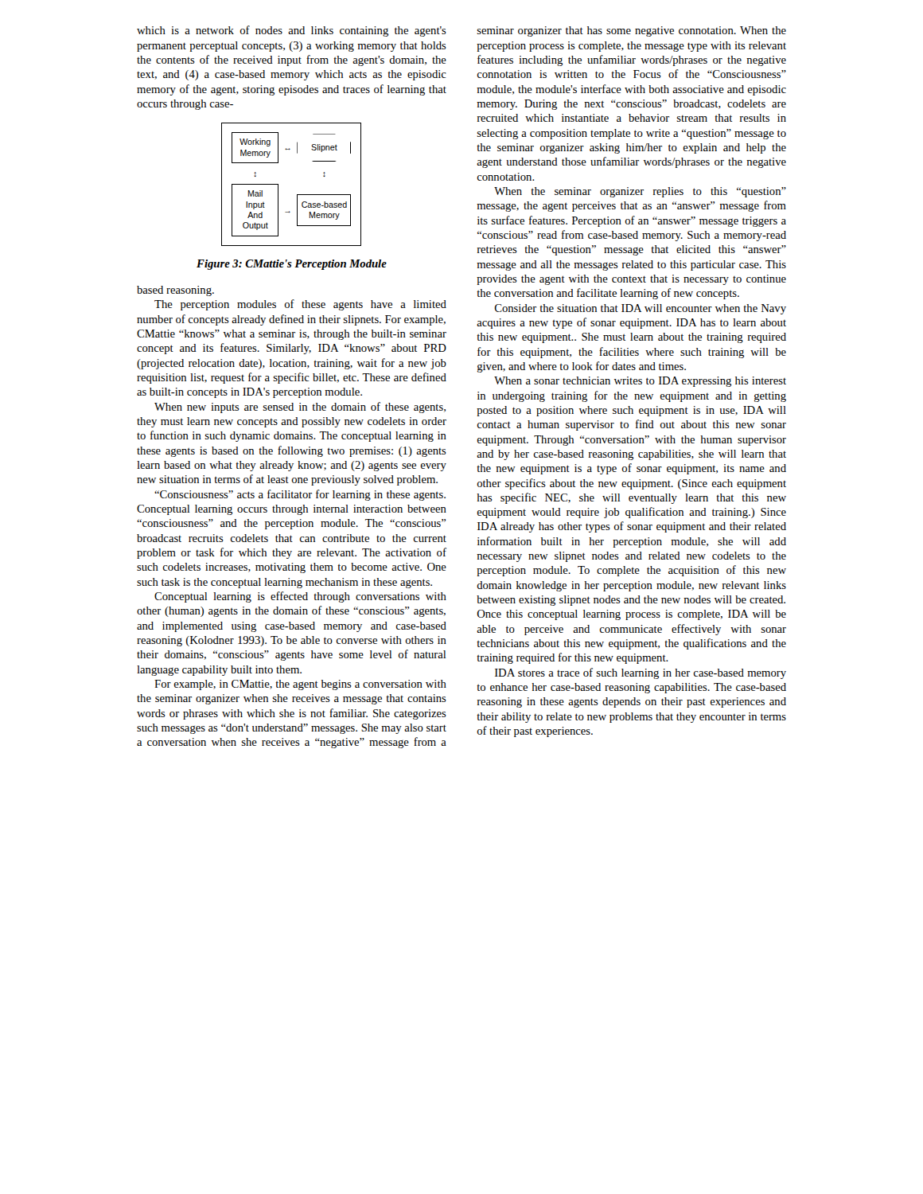which is a network of nodes and links containing the agent's permanent perceptual concepts, (3) a working memory that holds the contents of the received input from the agent's domain, the text, and (4) a case-based memory which acts as the episodic memory of the agent, storing episodes and traces of learning that occurs through case-
| Working Memory | ↔ | Slipnet |
| ↕ | | ↕ |
| Mail Input And Output | → | Case-based Memory |
Figure 3: CMattie's Perception Module
based reasoning.
The perception modules of these agents have a limited number of concepts already defined in their slipnets. For example, CMattie “knows” what a seminar is, through the built-in seminar concept and its features. Similarly, IDA “knows” about PRD (projected relocation date), location, training, wait for a new job requisition list, request for a specific billet, etc. These are defined as built-in concepts in IDA's perception module.
When new inputs are sensed in the domain of these agents, they must learn new concepts and possibly new codelets in order to function in such dynamic domains. The conceptual learning in these agents is based on the following two premises: (1) agents learn based on what they already know; and (2) agents see every new situation in terms of at least one previously solved problem.
“Consciousness” acts a facilitator for learning in these agents. Conceptual learning occurs through internal interaction between “consciousness” and the perception module. The “conscious” broadcast recruits codelets that can contribute to the current problem or task for which they are relevant. The activation of such codelets increases, motivating them to become active. One such task is the conceptual learning mechanism in these agents.
Conceptual learning is effected through conversations with other (human) agents in the domain of these “conscious” agents, and implemented using case-based memory and case-based reasoning (Kolodner 1993). To be able to converse with others in their domains, “conscious” agents have some level of natural language capability built into them.
For example, in CMattie, the agent begins a conversation with the seminar organizer when she receives a message that contains words or phrases with which she is not familiar. She categorizes such messages as “don't understand” messages. She may also start a conversation when she receives a “negative” message from a seminar organizer that has some negative connotation. When the perception process is complete, the message type with its relevant features including the unfamiliar words/phrases or the negative connotation is written to the Focus of the “Consciousness” module, the module's interface with both associative and episodic memory. During the next “conscious” broadcast, codelets are recruited which instantiate a behavior stream that results in selecting a composition template to write a “question” message to the seminar organizer asking him/her to explain and help the agent understand those unfamiliar words/phrases or the negative connotation.
When the seminar organizer replies to this “question” message, the agent perceives that as an “answer” message from its surface features. Perception of an “answer” message triggers a “conscious” read from case-based memory. Such a memory-read retrieves the “question” message that elicited this “answer” message and all the messages related to this particular case. This provides the agent with the context that is necessary to continue the conversation and facilitate learning of new concepts.
Consider the situation that IDA will encounter when the Navy acquires a new type of sonar equipment. IDA has to learn about this new equipment.. She must learn about the training required for this equipment, the facilities where such training will be given, and where to look for dates and times.
When a sonar technician writes to IDA expressing his interest in undergoing training for the new equipment and in getting posted to a position where such equipment is in use, IDA will contact a human supervisor to find out about this new sonar equipment. Through “conversation” with the human supervisor and by her case-based reasoning capabilities, she will learn that the new equipment is a type of sonar equipment, its name and other specifics about the new equipment. (Since each equipment has specific NEC, she will eventually learn that this new equipment would require job qualification and training.) Since IDA already has other types of sonar equipment and their related information built in her perception module, she will add necessary new slipnet nodes and related new codelets to the perception module. To complete the acquisition of this new domain knowledge in her perception module, new relevant links between existing slipnet nodes and the new nodes will be created. Once this conceptual learning process is complete, IDA will be able to perceive and communicate effectively with sonar technicians about this new equipment, the qualifications and the training required for this new equipment.
IDA stores a trace of such learning in her case-based memory to enhance her case-based reasoning capabilities. The case-based reasoning in these agents depends on their past experiences and their ability to relate to new problems that they encounter in terms of their past experiences.